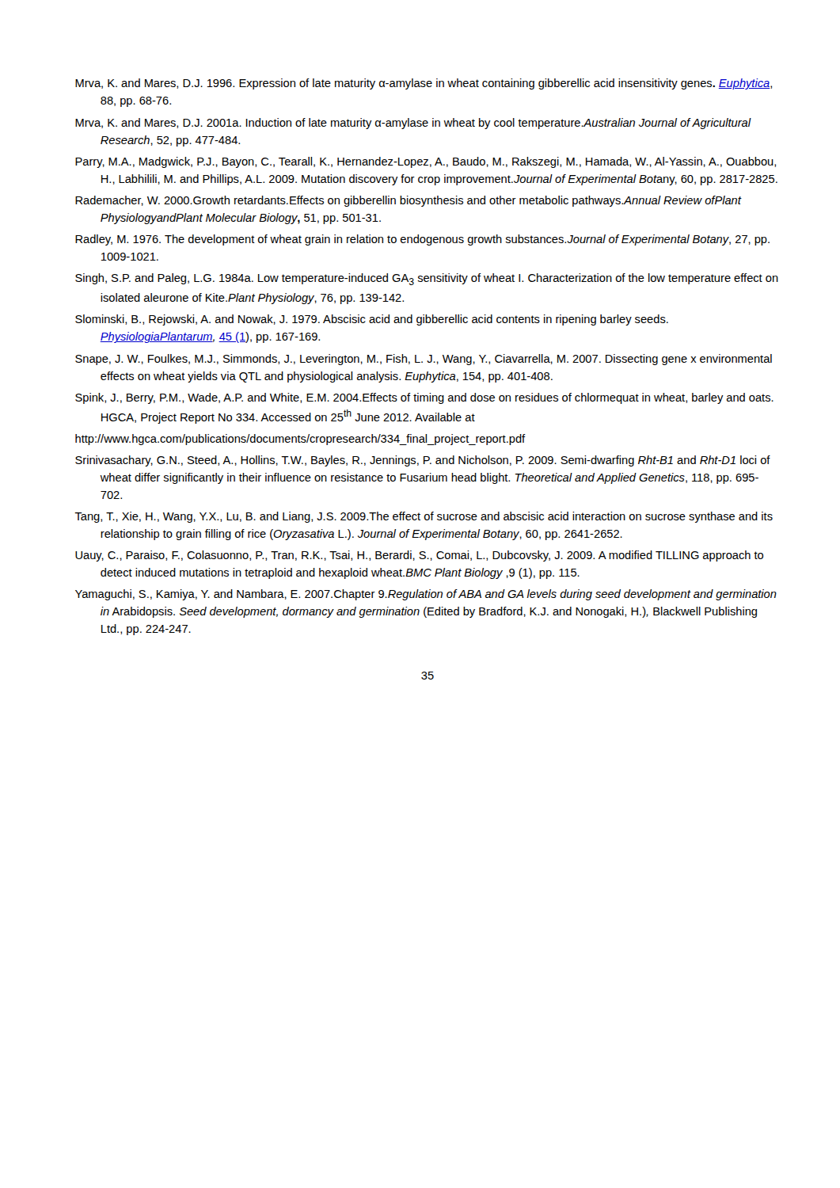Mrva, K. and Mares, D.J. 1996. Expression of late maturity α-amylase in wheat containing gibberellic acid insensitivity genes. Euphytica, 88, pp. 68-76.
Mrva, K. and Mares, D.J. 2001a. Induction of late maturity α-amylase in wheat by cool temperature.Australian Journal of Agricultural Research, 52, pp. 477-484.
Parry, M.A., Madgwick, P.J., Bayon, C., Tearall, K., Hernandez-Lopez, A., Baudo, M., Rakszegi, M., Hamada, W., Al-Yassin, A., Ouabbou, H., Labhilili, M. and Phillips, A.L. 2009. Mutation discovery for crop improvement.Journal of Experimental Botany, 60, pp. 2817-2825.
Rademacher, W. 2000.Growth retardants.Effects on gibberellin biosynthesis and other metabolic pathways.Annual Review ofPlant PhysiologyandPlant Molecular Biology, 51, pp. 501-31.
Radley, M. 1976. The development of wheat grain in relation to endogenous growth substances.Journal of Experimental Botany, 27, pp. 1009-1021.
Singh, S.P. and Paleg, L.G. 1984a. Low temperature-induced GA3 sensitivity of wheat I. Characterization of the low temperature effect on isolated aleurone of Kite.Plant Physiology, 76, pp. 139-142.
Slominski, B., Rejowski, A. and Nowak, J. 1979. Abscisic acid and gibberellic acid contents in ripening barley seeds. PhysiologiaPlantarum, 45 (1), pp. 167-169.
Snape, J. W., Foulkes, M.J., Simmonds, J., Leverington, M., Fish, L. J., Wang, Y., Ciavarrella, M. 2007. Dissecting gene x environmental effects on wheat yields via QTL and physiological analysis. Euphytica, 154, pp. 401-408.
Spink, J., Berry, P.M., Wade, A.P. and White, E.M. 2004.Effects of timing and dose on residues of chlormequat in wheat, barley and oats. HGCA, Project Report No 334. Accessed on 25th June 2012. Available at
http://www.hgca.com/publications/documents/cropresearch/334_final_project_report.pdf
Srinivasachary, G.N., Steed, A., Hollins, T.W., Bayles, R., Jennings, P. and Nicholson, P. 2009. Semi-dwarfing Rht-B1 and Rht-D1 loci of wheat differ significantly in their influence on resistance to Fusarium head blight. Theoretical and Applied Genetics, 118, pp. 695-702.
Tang, T., Xie, H., Wang, Y.X., Lu, B. and Liang, J.S. 2009.The effect of sucrose and abscisic acid interaction on sucrose synthase and its relationship to grain filling of rice (Oryzasativa L.). Journal of Experimental Botany, 60, pp. 2641-2652.
Uauy, C., Paraiso, F., Colasuonno, P., Tran, R.K., Tsai, H., Berardi, S., Comai, L., Dubcovsky, J. 2009. A modified TILLING approach to detect induced mutations in tetraploid and hexaploid wheat.BMC Plant Biology ,9 (1), pp. 115.
Yamaguchi, S., Kamiya, Y. and Nambara, E. 2007.Chapter 9.Regulation of ABA and GA levels during seed development and germination in Arabidopsis. Seed development, dormancy and germination (Edited by Bradford, K.J. and Nonogaki, H.), Blackwell Publishing Ltd., pp. 224-247.
35